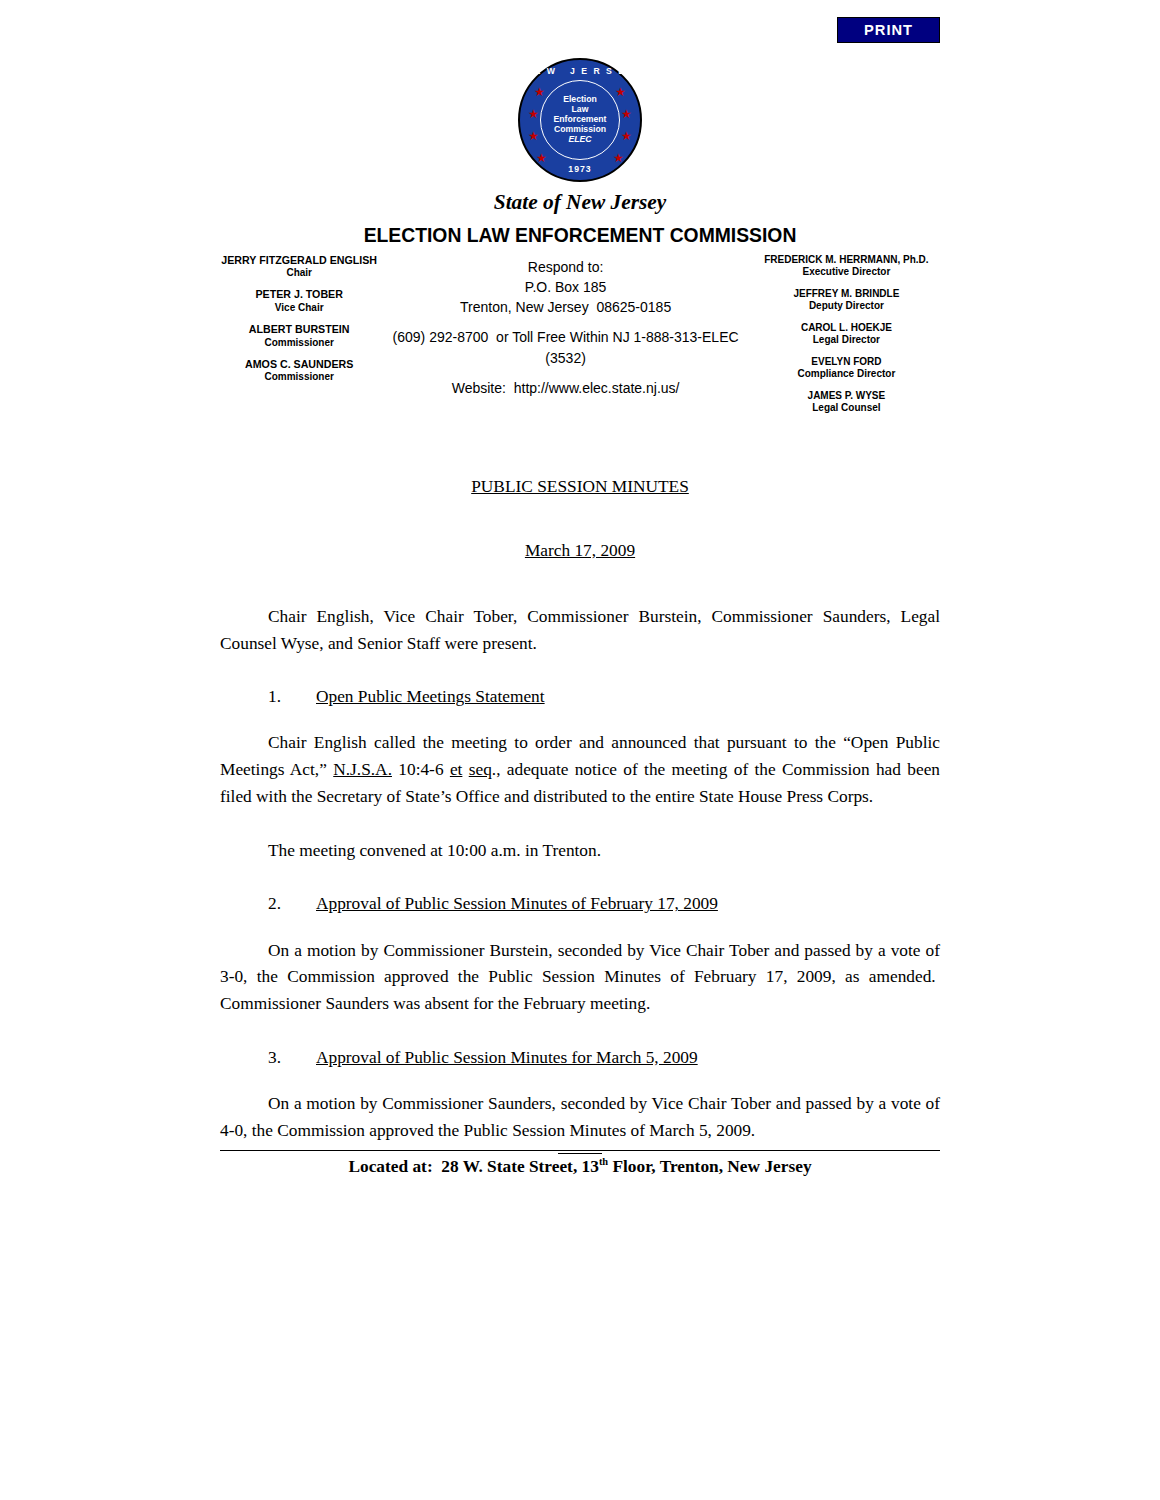PRINT
N E W J E R S E Y
Election
Law
Enforcement
Commission
ELEC
1973
★ ★ ★ ★ ★ ★ ★ ★
State of New Jersey
ELECTION LAW ENFORCEMENT COMMISSION
| JERRY FITZGERALD ENGLISH Chair PETER J. TOBER Vice Chair ALBERT BURSTEIN Commissioner AMOS C. SAUNDERS Commissioner | Respond to: P.O. Box 185 Trenton, New Jersey 08625-0185 (609) 292-8700 or Toll Free Within NJ 1-888-313-ELEC (3532) Website: http://www.elec.state.nj.us/ | FREDERICK M. HERRMANN, Ph.D. Executive Director JEFFREY M. BRINDLE Deputy Director CAROL L. HOEKJE Legal Director EVELYN FORD Compliance Director JAMES P. WYSE Legal Counsel |
PUBLIC SESSION MINUTES
March 17, 2009
Chair English, Vice Chair Tober, Commissioner Burstein, Commissioner Saunders, Legal Counsel Wyse, and Senior Staff were present.
1. Open Public Meetings Statement
Chair English called the meeting to order and announced that pursuant to the “Open Public Meetings Act,” N.J.S.A. 10:4-6 et seq., adequate notice of the meeting of the Commission had been filed with the Secretary of State’s Office and distributed to the entire State House Press Corps.
The meeting convened at 10:00 a.m. in Trenton.
2. Approval of Public Session Minutes of February 17, 2009
On a motion by Commissioner Burstein, seconded by Vice Chair Tober and passed by a vote of 3-0, the Commission approved the Public Session Minutes of February 17, 2009, as amended. Commissioner Saunders was absent for the February meeting.
3. Approval of Public Session Minutes for March 5, 2009
On a motion by Commissioner Saunders, seconded by Vice Chair Tober and passed by a vote of 4-0, the Commission approved the Public Session Minutes of March 5, 2009.
Located at: 28 W. State Street, 13th Floor, Trenton, New Jersey